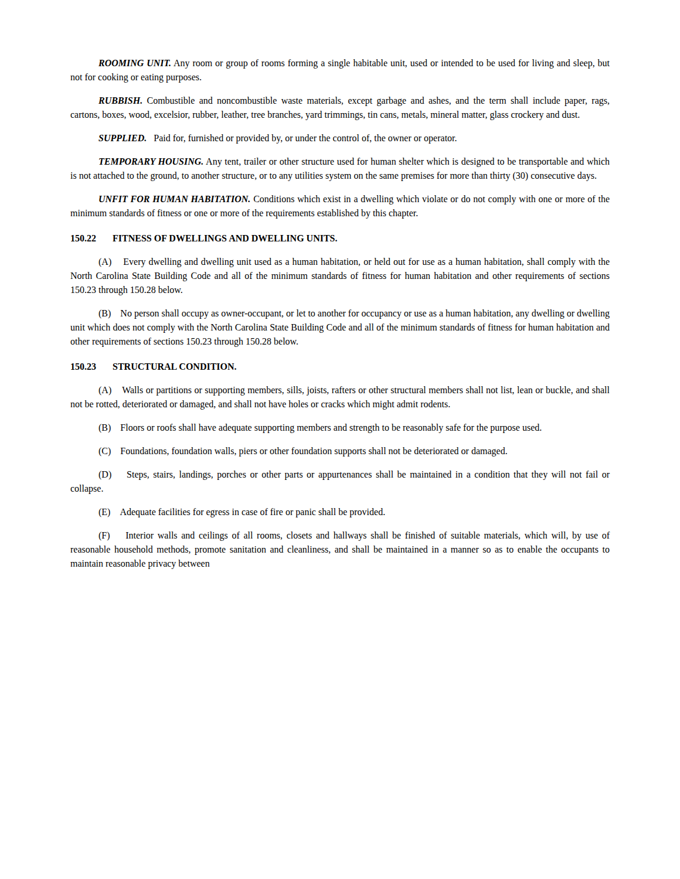ROOMING UNIT. Any room or group of rooms forming a single habitable unit, used or intended to be used for living and sleep, but not for cooking or eating purposes.
RUBBISH. Combustible and noncombustible waste materials, except garbage and ashes, and the term shall include paper, rags, cartons, boxes, wood, excelsior, rubber, leather, tree branches, yard trimmings, tin cans, metals, mineral matter, glass crockery and dust.
SUPPLIED. Paid for, furnished or provided by, or under the control of, the owner or operator.
TEMPORARY HOUSING. Any tent, trailer or other structure used for human shelter which is designed to be transportable and which is not attached to the ground, to another structure, or to any utilities system on the same premises for more than thirty (30) consecutive days.
UNFIT FOR HUMAN HABITATION. Conditions which exist in a dwelling which violate or do not comply with one or more of the minimum standards of fitness or one or more of the requirements established by this chapter.
150.22 FITNESS OF DWELLINGS AND DWELLING UNITS.
(A) Every dwelling and dwelling unit used as a human habitation, or held out for use as a human habitation, shall comply with the North Carolina State Building Code and all of the minimum standards of fitness for human habitation and other requirements of sections 150.23 through 150.28 below.
(B) No person shall occupy as owner-occupant, or let to another for occupancy or use as a human habitation, any dwelling or dwelling unit which does not comply with the North Carolina State Building Code and all of the minimum standards of fitness for human habitation and other requirements of sections 150.23 through 150.28 below.
150.23 STRUCTURAL CONDITION.
(A) Walls or partitions or supporting members, sills, joists, rafters or other structural members shall not list, lean or buckle, and shall not be rotted, deteriorated or damaged, and shall not have holes or cracks which might admit rodents.
(B) Floors or roofs shall have adequate supporting members and strength to be reasonably safe for the purpose used.
(C) Foundations, foundation walls, piers or other foundation supports shall not be deteriorated or damaged.
(D) Steps, stairs, landings, porches or other parts or appurtenances shall be maintained in a condition that they will not fail or collapse.
(E) Adequate facilities for egress in case of fire or panic shall be provided.
(F) Interior walls and ceilings of all rooms, closets and hallways shall be finished of suitable materials, which will, by use of reasonable household methods, promote sanitation and cleanliness, and shall be maintained in a manner so as to enable the occupants to maintain reasonable privacy between